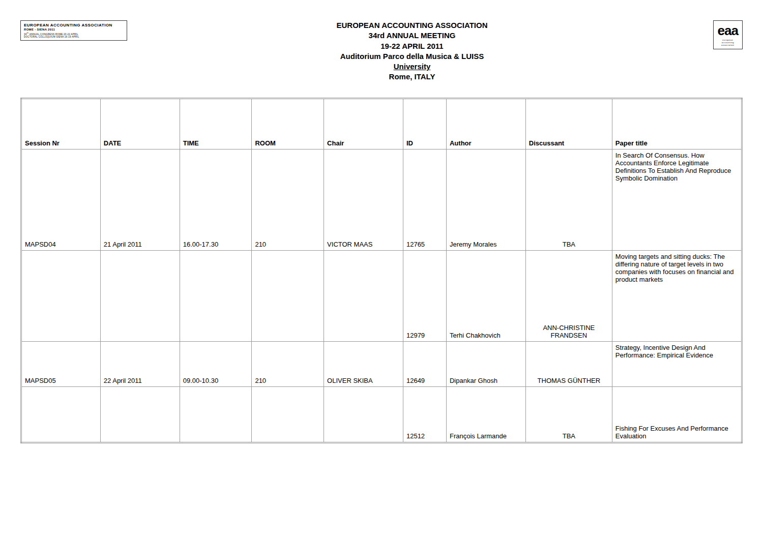EUROPEAN ACCOUNTING ASSOCIATION
ROME - SIENA 2011
34th ANNUAL CONGRESS ROME 20-22 APRIL
DOCTORAL COLLOQUIUM SIENA 16-19 APRIL
EUROPEAN ACCOUNTING ASSOCIATION
34rd ANNUAL MEETING
19-22 APRIL 2011
Auditorium Parco della Musica & LUISS
University
Rome, ITALY
eaa
european
accounting
association
| Session Nr | DATE | TIME | ROOM | Chair | ID | Author | Discussant | Paper title |
| --- | --- | --- | --- | --- | --- | --- | --- | --- |
| MAPSD04 | 21 April 2011 | 16.00-17.30 | 210 | VICTOR MAAS | 12765 | Jeremy Morales | TBA | In Search Of Consensus. How Accountants Enforce Legitimate Definitions To Establish And Reproduce Symbolic Domination |
| | | | | | 12979 | Terhi Chakhovich | ANN-CHRISTINE FRANDSEN | Moving targets and sitting ducks: The differing nature of target levels in two companies with focuses on financial and product markets |
| MAPSD05 | 22 April 2011 | 09.00-10.30 | 210 | OLIVER SKIBA | 12649 | Dipankar Ghosh | THOMAS GÜNTHER | Strategy, Incentive Design And Performance: Empirical Evidence |
| | | | | | 12512 | François Larmande | TBA | Fishing For Excuses And Performance Evaluation |